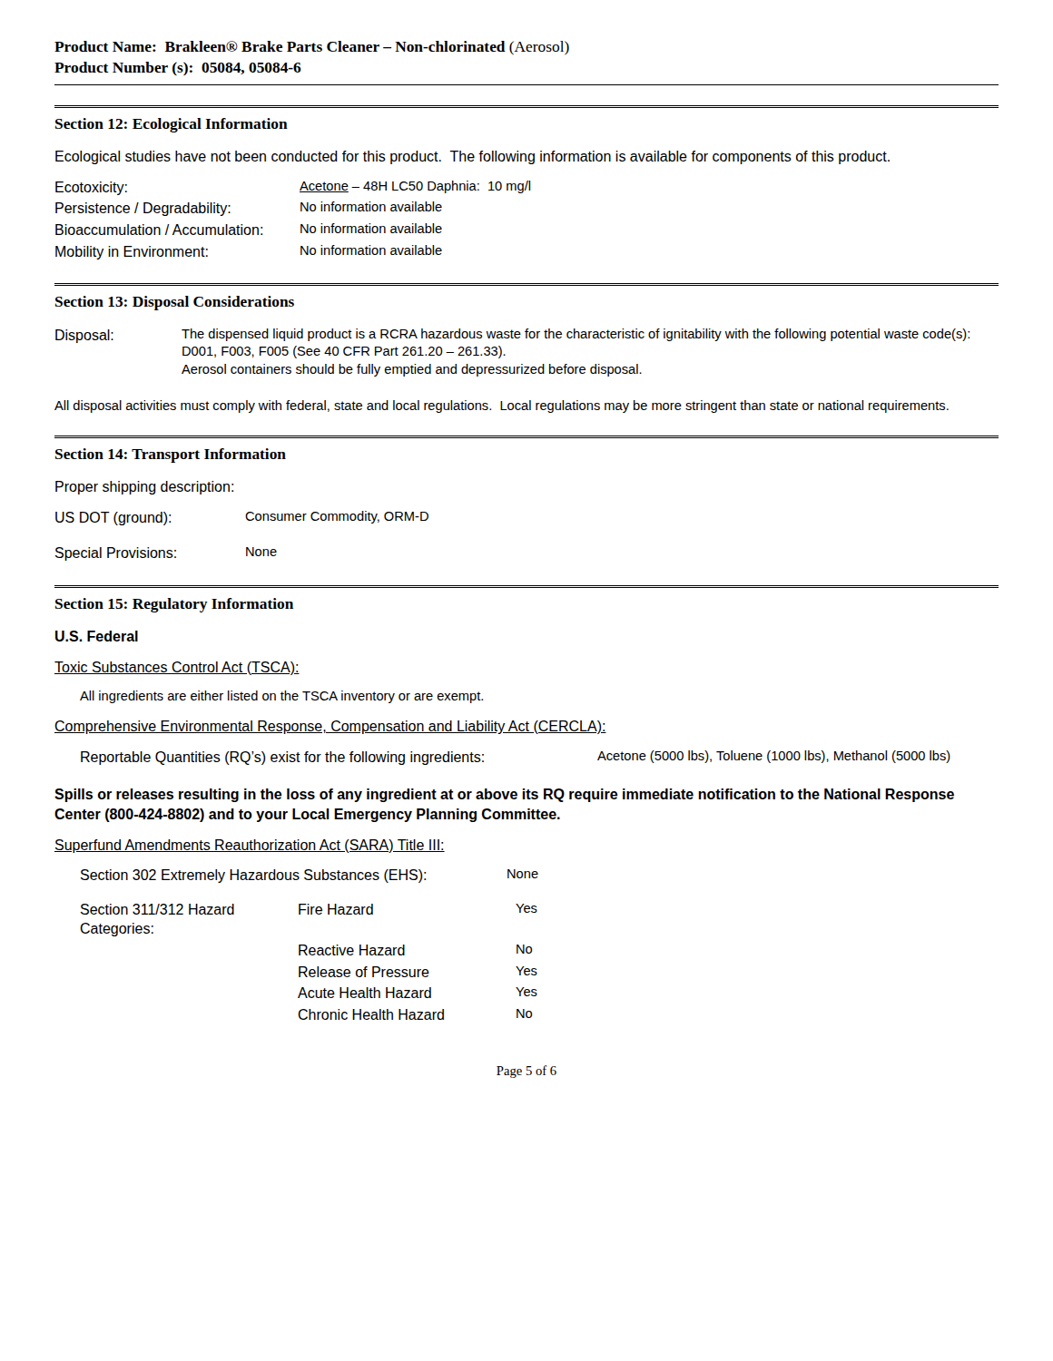Product Name: Brakleen® Brake Parts Cleaner – Non-chlorinated (Aerosol)
Product Number (s): 05084, 05084-6
Section 12: Ecological Information
Ecological studies have not been conducted for this product. The following information is available for components of this product.
| Ecotoxicity: | Acetone – 48H LC50 Daphnia: 10 mg/l |
| Persistence / Degradability: | No information available |
| Bioaccumulation / Accumulation: | No information available |
| Mobility in Environment: | No information available |
Section 13: Disposal Considerations
| Disposal: | The dispensed liquid product is a RCRA hazardous waste for the characteristic of ignitability with the following potential waste code(s): D001, F003, F005 (See 40 CFR Part 261.20 – 261.33). Aerosol containers should be fully emptied and depressurized before disposal. |
All disposal activities must comply with federal, state and local regulations. Local regulations may be more stringent than state or national requirements.
Section 14: Transport Information
Proper shipping description:
| US DOT (ground): | Consumer Commodity, ORM-D |
| Special Provisions: | None |
Section 15: Regulatory Information
U.S. Federal
Toxic Substances Control Act (TSCA):
All ingredients are either listed on the TSCA inventory or are exempt.
Comprehensive Environmental Response, Compensation and Liability Act (CERCLA):
| Reportable Quantities (RQ’s) exist for the following ingredients: | Acetone (5000 lbs), Toluene (1000 lbs), Methanol (5000 lbs) |
Spills or releases resulting in the loss of any ingredient at or above its RQ require immediate notification to the National Response Center (800-424-8802) and to your Local Emergency Planning Committee.
Superfund Amendments Reauthorization Act (SARA) Title III:
| Section 302 Extremely Hazardous Substances (EHS): | None |
| Section 311/312 Hazard Categories: | Fire Hazard | Yes |
| | Reactive Hazard | No |
| | Release of Pressure | Yes |
| | Acute Health Hazard | Yes |
| | Chronic Health Hazard | No |
Page 5 of 6